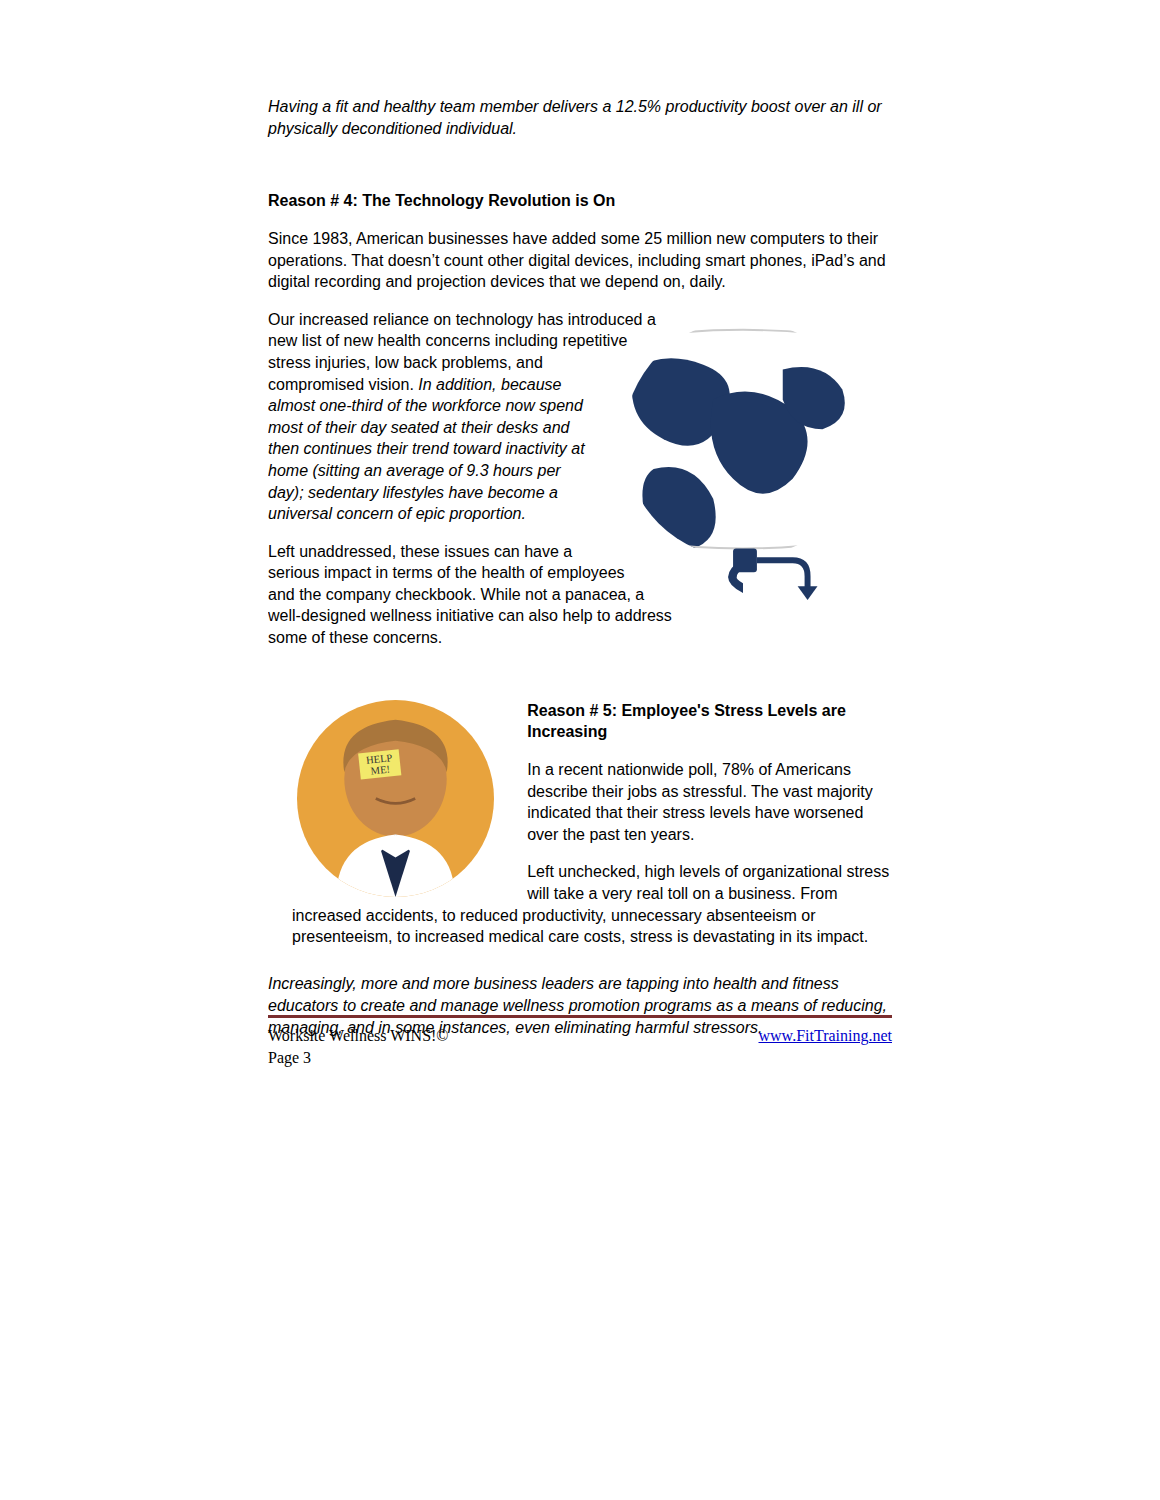Having a fit and healthy team member delivers a 12.5% productivity boost over an ill or physically deconditioned individual.
Reason # 4: The Technology Revolution is On
Since 1983, American businesses have added some 25 million new computers to their operations. That doesn’t count other digital devices, including smart phones, iPad’s and digital recording and projection devices that we depend on, daily.
Our increased reliance on technology has introduced a new list of new health concerns including repetitive stress injuries, low back problems, and compromised vision. In addition, because almost one-third of the workforce now spend most of their day seated at their desks and then continues their trend toward inactivity at home (sitting an average of 9.3 hours per day); sedentary lifestyles have become a universal concern of epic proportion.
Left unaddressed, these issues can have a serious impact in terms of the health of employees and the company checkbook. While not a panacea, a well-designed wellness initiative can also help to address some of these concerns.
Reason # 5: Employee's Stress Levels are Increasing
In a recent nationwide poll, 78% of Americans describe their jobs as stressful. The vast majority indicated that their stress levels have worsened over the past ten years.
Left unchecked, high levels of organizational stress will take a very real toll on a business. From increased accidents, to reduced productivity, unnecessary absenteeism or presenteeism, to increased medical care costs, stress is devastating in its impact.
Increasingly, more and more business leaders are tapping into health and fitness educators to create and manage wellness promotion programs as a means of reducing, managing, and in some instances, even eliminating harmful stressors.
Worksite Wellness WINS!© Page 3
www.FitTraining.net